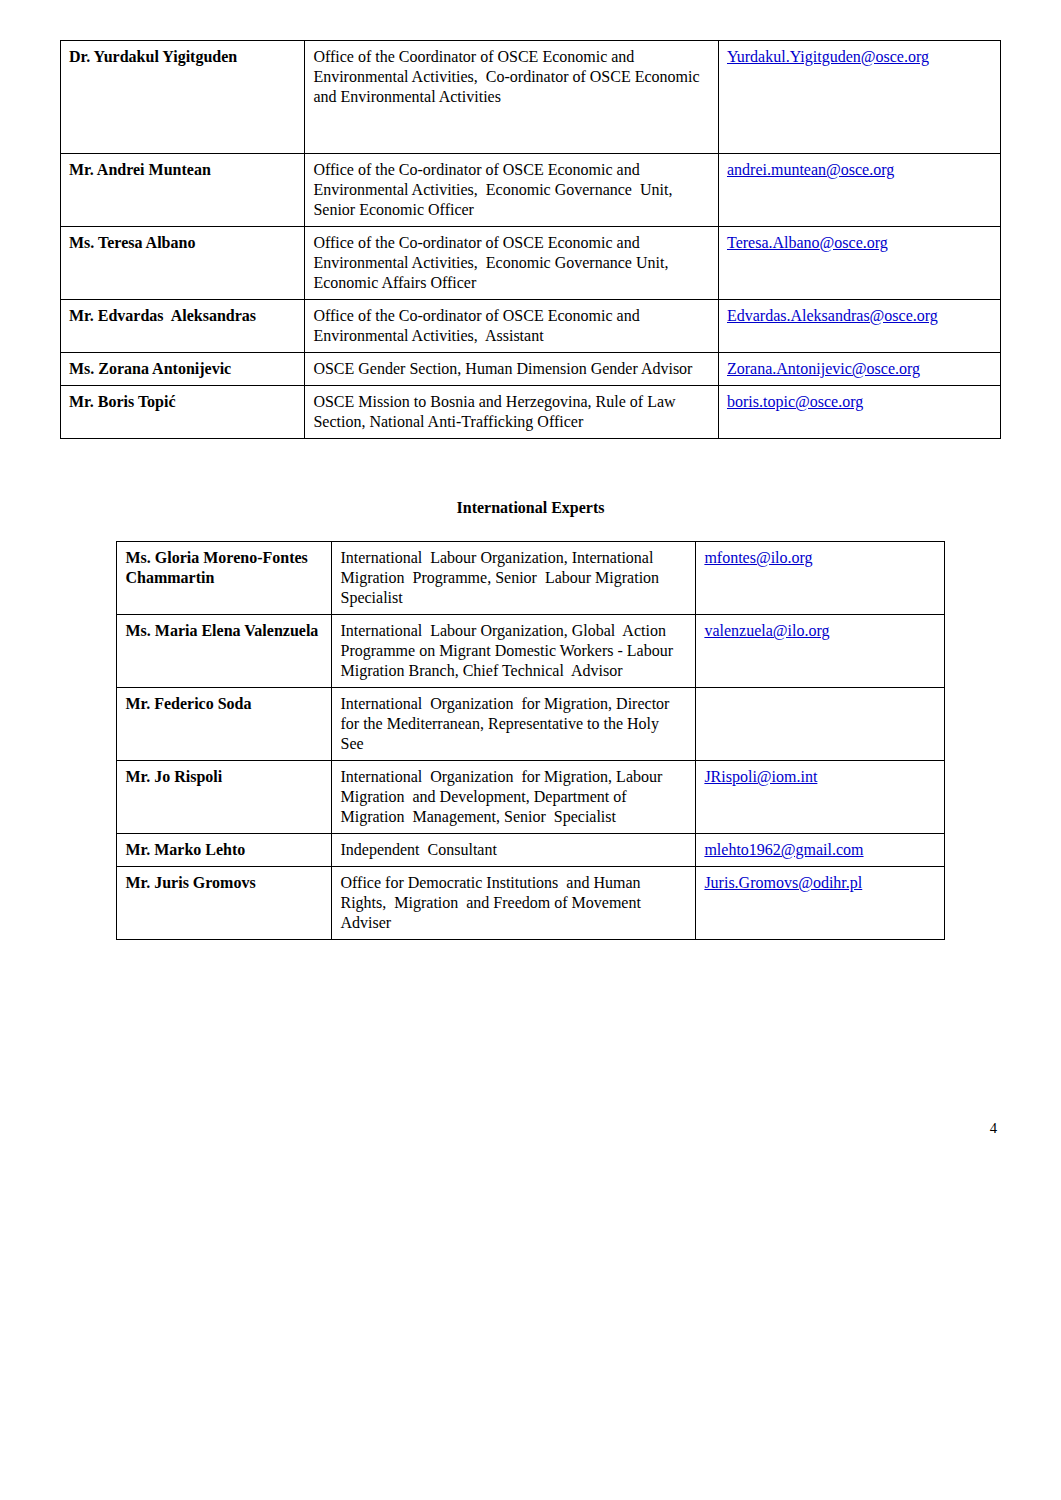| Dr. Yurdakul Yigitguden | Office of the Coordinator of OSCE Economic and Environmental Activities, Co-ordinator of OSCE Economic and Environmental Activities | Yurdakul.Yigitguden@osce.org |
| Mr. Andrei Muntean | Office of the Co-ordinator of OSCE Economic and Environmental Activities, Economic Governance Unit, Senior Economic Officer | andrei.muntean@osce.org |
| Ms. Teresa Albano | Office of the Co-ordinator of OSCE Economic and Environmental Activities, Economic Governance Unit, Economic Affairs Officer | Teresa.Albano@osce.org |
| Mr. Edvardas Aleksandras | Office of the Co-ordinator of OSCE Economic and Environmental Activities, Assistant | Edvardas.Aleksandras@osce.org |
| Ms. Zorana Antonijevic | OSCE Gender Section, Human Dimension Gender Advisor | Zorana.Antonijevic@osce.org |
| Mr. Boris Topić | OSCE Mission to Bosnia and Herzegovina, Rule of Law Section, National Anti-Trafficking Officer | boris.topic@osce.org |
International Experts
| Ms. Gloria Moreno-Fontes Chammartin | International Labour Organization, International Migration Programme, Senior Labour Migration Specialist | mfontes@ilo.org |
| Ms. Maria Elena Valenzuela | International Labour Organization, Global Action Programme on Migrant Domestic Workers - Labour Migration Branch, Chief Technical Advisor | valenzuela@ilo.org |
| Mr. Federico Soda | International Organization for Migration, Director for the Mediterranean, Representative to the Holy See | |
| Mr. Jo Rispoli | International Organization for Migration, Labour Migration and Development, Department of Migration Management, Senior Specialist | JRispoli@iom.int |
| Mr. Marko Lehto | Independent Consultant | mlehto1962@gmail.com |
| Mr. Juris Gromovs | Office for Democratic Institutions and Human Rights, Migration and Freedom of Movement Adviser | Juris.Gromovs@odihr.pl |
4